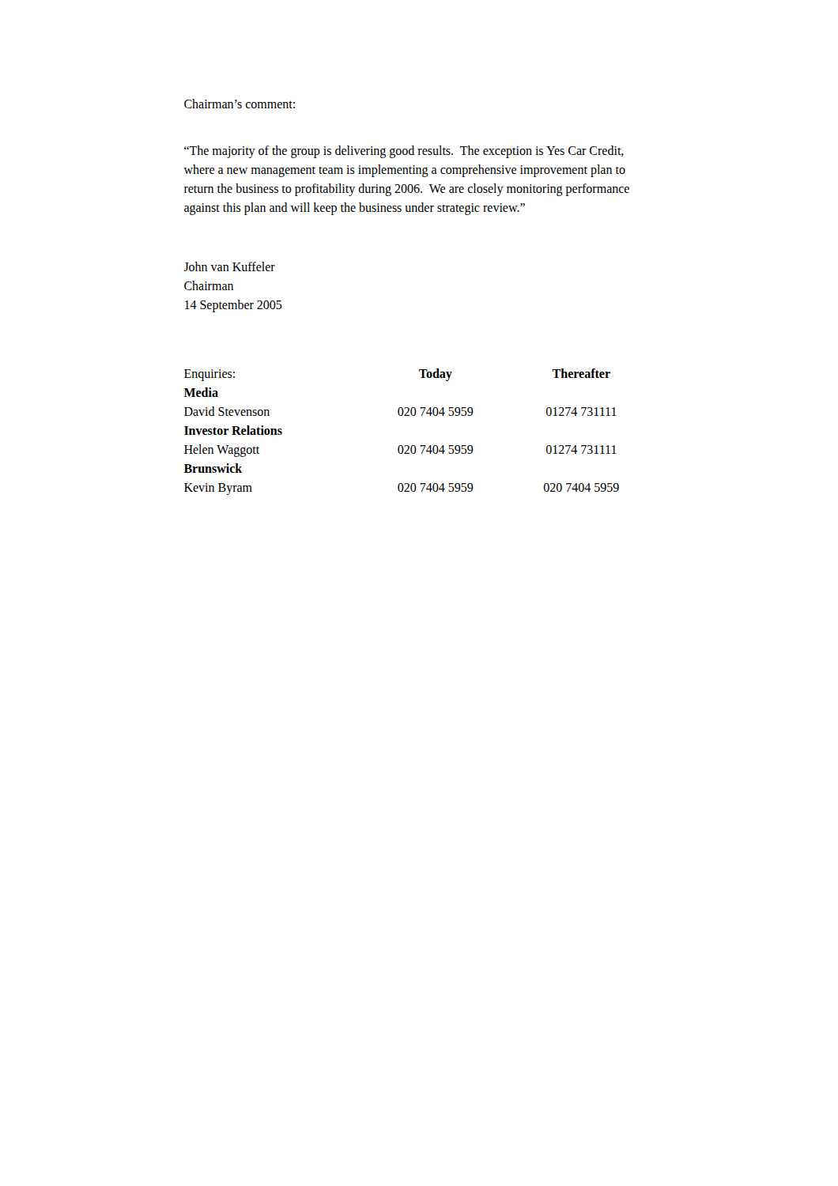Chairman’s comment:
“The majority of the group is delivering good results. The exception is Yes Car Credit, where a new management team is implementing a comprehensive improvement plan to return the business to profitability during 2006. We are closely monitoring performance against this plan and will keep the business under strategic review.”
John van Kuffeler
Chairman
14 September 2005
| Enquiries: | Today | Thereafter |
| Media | | |
| David Stevenson | 020 7404 5959 | 01274 731111 |
| Investor Relations | | |
| Helen Waggott | 020 7404 5959 | 01274 731111 |
| Brunswick | | |
| Kevin Byram | 020 7404 5959 | 020 7404 5959 |